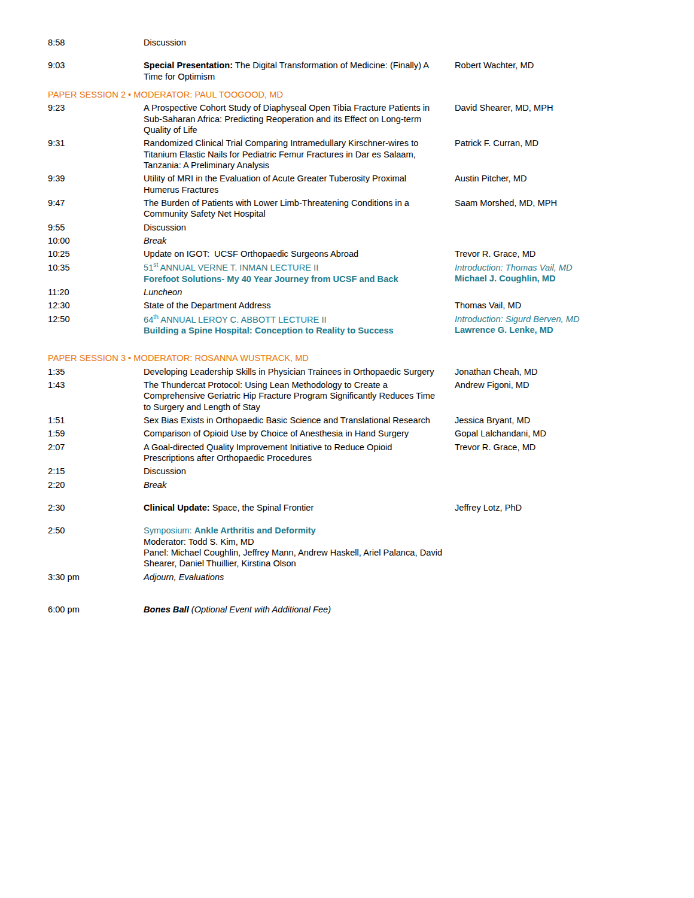| 8:58 | Discussion | |
| 9:03 | Special Presentation: The Digital Transformation of Medicine: (Finally) A Time for Optimism | Robert Wachter, MD |
| PAPER SESSION 2 • MODERATOR: PAUL TOOGOOD, MD |
| 9:23 | A Prospective Cohort Study of Diaphyseal Open Tibia Fracture Patients in Sub-Saharan Africa: Predicting Reoperation and its Effect on Long-term Quality of Life | David Shearer, MD, MPH |
| 9:31 | Randomized Clinical Trial Comparing Intramedullary Kirschner-wires to Titanium Elastic Nails for Pediatric Femur Fractures in Dar es Salaam, Tanzania: A Preliminary Analysis | Patrick F. Curran, MD |
| 9:39 | Utility of MRI in the Evaluation of Acute Greater Tuberosity Proximal Humerus Fractures | Austin Pitcher, MD |
| 9:47 | The Burden of Patients with Lower Limb-Threatening Conditions in a Community Safety Net Hospital | Saam Morshed, MD, MPH |
| 9:55 | Discussion | |
| 10:00 | Break | |
| 10:25 | Update on IGOT: UCSF Orthopaedic Surgeons Abroad | Trevor R. Grace, MD |
| 10:35 | 51 st ANNUAL VERNE T. INMAN LECTURE II Forefoot Solutions- My 40 Year Journey from UCSF and Back | Introduction: Thomas Vail, MD Michael J. Coughlin, MD |
| 11:20 | Luncheon | |
| 12:30 | State of the Department Address | Thomas Vail, MD |
| 12:50 | 64 th ANNUAL LEROY C. ABBOTT LECTURE II Building a Spine Hospital: Conception to Reality to Success | Introduction: Sigurd Berven, MD Lawrence G. Lenke, MD |
| PAPER SESSION 3 • MODERATOR: ROSANNA WUSTRACK, MD |
| 1:35 | Developing Leadership Skills in Physician Trainees in Orthopaedic Surgery | Jonathan Cheah, MD |
| 1:43 | The Thundercat Protocol: Using Lean Methodology to Create a Comprehensive Geriatric Hip Fracture Program Significantly Reduces Time to Surgery and Length of Stay | Andrew Figoni, MD |
| 1:51 | Sex Bias Exists in Orthopaedic Basic Science and Translational Research | Jessica Bryant, MD |
| 1:59 | Comparison of Opioid Use by Choice of Anesthesia in Hand Surgery | Gopal Lalchandani, MD |
| 2:07 | A Goal-directed Quality Improvement Initiative to Reduce Opioid Prescriptions after Orthopaedic Procedures | Trevor R. Grace, MD |
| 2:15 | Discussion | |
| 2:20 | Break | |
| 2:30 | Clinical Update: Space, the Spinal Frontier | Jeffrey Lotz, PhD |
| 2:50 | Symposium: Ankle Arthritis and Deformity Moderator: Todd S. Kim, MD Panel: Michael Coughlin, Jeffrey Mann, Andrew Haskell, Ariel Palanca, David Shearer, Daniel Thuillier, Kirstina Olson | |
| 3:30 pm | Adjourn, Evaluations | |
| 6:00 pm | Bones Ball (Optional Event with Additional Fee) | |